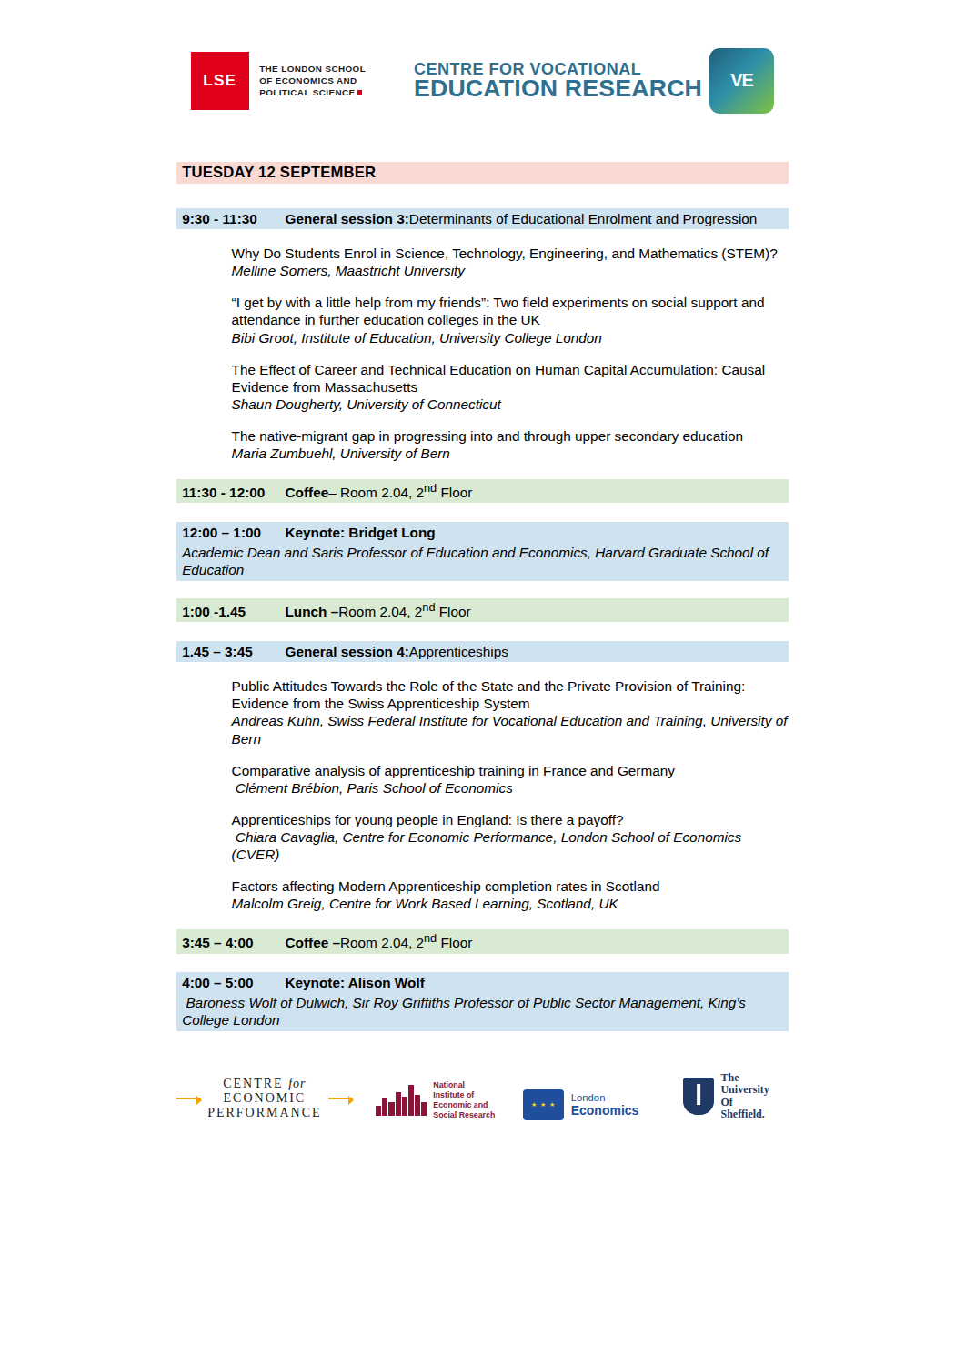LSE
The London School
of Economics and
Political Science
Centre for Vocational
Education Research
TUESDAY 12 SEPTEMBER
9:30 - 11:30 General session 3: Determinants of Educational Enrolment and Progression
Why Do Students Enrol in Science, Technology, Engineering, and Mathematics (STEM)?
Melline Somers, Maastricht University
“I get by with a little help from my friends”: Two field experiments on social support and attendance in further education colleges in the UK
Bibi Groot, Institute of Education, University College London
The Effect of Career and Technical Education on Human Capital Accumulation: Causal Evidence from Massachusetts
Shaun Dougherty, University of Connecticut
The native-migrant gap in progressing into and through upper secondary education
Maria Zumbuehl, University of Bern
11:30 - 12:00 Coffee– Room 2.04, 2nd Floor
12:00 – 1:00 Keynote: Bridget Long
Academic Dean and Saris Professor of Education and Economics, Harvard Graduate School of Education
1:00 -1.45 Lunch –Room 2.04, 2nd Floor
1.45 – 3:45 General session 4: Apprenticeships
Public Attitudes Towards the Role of the State and the Private Provision of Training: Evidence from the Swiss Apprenticeship System
Andreas Kuhn, Swiss Federal Institute for Vocational Education and Training, University of Bern
Comparative analysis of apprenticeship training in France and Germany
Clément Brébion, Paris School of Economics
Apprenticeships for young people in England: Is there a payoff?
Chiara Cavaglia, Centre for Economic Performance, London School of Economics (CVER)
Factors affecting Modern Apprenticeship completion rates in Scotland
Malcolm Greig, Centre for Work Based Learning, Scotland, UK
3:45 – 4:00 Coffee –Room 2.04, 2nd Floor
4:00 – 5:00 Keynote: Alison Wolf
Baroness Wolf of Dulwich, Sir Roy Griffiths Professor of Public Sector Management, King’s College London
CENTRE for ECONOMIC
PERFORMANCE
National
Institute of
Economic and
Social Research
London
Economics
The
University
Of
Sheffield.